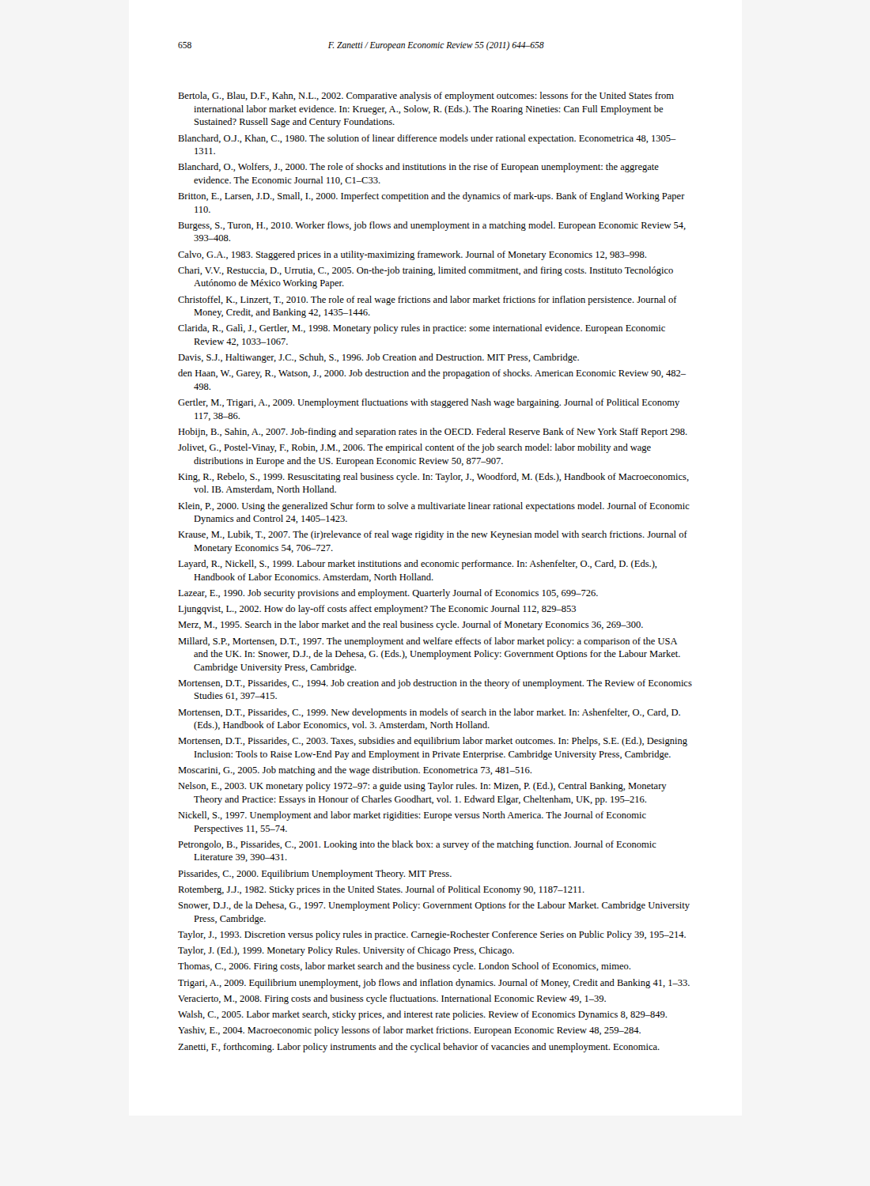658 F. Zanetti / European Economic Review 55 (2011) 644–658
Bertola, G., Blau, D.F., Kahn, N.L., 2002. Comparative analysis of employment outcomes: lessons for the United States from international labor market evidence. In: Krueger, A., Solow, R. (Eds.). The Roaring Nineties: Can Full Employment be Sustained? Russell Sage and Century Foundations.
Blanchard, O.J., Khan, C., 1980. The solution of linear difference models under rational expectation. Econometrica 48, 1305–1311.
Blanchard, O., Wolfers, J., 2000. The role of shocks and institutions in the rise of European unemployment: the aggregate evidence. The Economic Journal 110, C1–C33.
Britton, E., Larsen, J.D., Small, I., 2000. Imperfect competition and the dynamics of mark-ups. Bank of England Working Paper 110.
Burgess, S., Turon, H., 2010. Worker flows, job flows and unemployment in a matching model. European Economic Review 54, 393–408.
Calvo, G.A., 1983. Staggered prices in a utility-maximizing framework. Journal of Monetary Economics 12, 983–998.
Chari, V.V., Restuccia, D., Urrutia, C., 2005. On-the-job training, limited commitment, and firing costs. Instituto Tecnológico Autónomo de México Working Paper.
Christoffel, K., Linzert, T., 2010. The role of real wage frictions and labor market frictions for inflation persistence. Journal of Money, Credit, and Banking 42, 1435–1446.
Clarida, R., Galì, J., Gertler, M., 1998. Monetary policy rules in practice: some international evidence. European Economic Review 42, 1033–1067.
Davis, S.J., Haltiwanger, J.C., Schuh, S., 1996. Job Creation and Destruction. MIT Press, Cambridge.
den Haan, W., Garey, R., Watson, J., 2000. Job destruction and the propagation of shocks. American Economic Review 90, 482–498.
Gertler, M., Trigari, A., 2009. Unemployment fluctuations with staggered Nash wage bargaining. Journal of Political Economy 117, 38–86.
Hobijn, B., Sahin, A., 2007. Job-finding and separation rates in the OECD. Federal Reserve Bank of New York Staff Report 298.
Jolivet, G., Postel-Vinay, F., Robin, J.M., 2006. The empirical content of the job search model: labor mobility and wage distributions in Europe and the US. European Economic Review 50, 877–907.
King, R., Rebelo, S., 1999. Resuscitating real business cycle. In: Taylor, J., Woodford, M. (Eds.), Handbook of Macroeconomics, vol. IB. Amsterdam, North Holland.
Klein, P., 2000. Using the generalized Schur form to solve a multivariate linear rational expectations model. Journal of Economic Dynamics and Control 24, 1405–1423.
Krause, M., Lubik, T., 2007. The (ir)relevance of real wage rigidity in the new Keynesian model with search frictions. Journal of Monetary Economics 54, 706–727.
Layard, R., Nickell, S., 1999. Labour market institutions and economic performance. In: Ashenfelter, O., Card, D. (Eds.), Handbook of Labor Economics. Amsterdam, North Holland.
Lazear, E., 1990. Job security provisions and employment. Quarterly Journal of Economics 105, 699–726.
Ljungqvist, L., 2002. How do lay-off costs affect employment? The Economic Journal 112, 829–853
Merz, M., 1995. Search in the labor market and the real business cycle. Journal of Monetary Economics 36, 269–300.
Millard, S.P., Mortensen, D.T., 1997. The unemployment and welfare effects of labor market policy: a comparison of the USA and the UK. In: Snower, D.J., de la Dehesa, G. (Eds.), Unemployment Policy: Government Options for the Labour Market. Cambridge University Press, Cambridge.
Mortensen, D.T., Pissarides, C., 1994. Job creation and job destruction in the theory of unemployment. The Review of Economics Studies 61, 397–415.
Mortensen, D.T., Pissarides, C., 1999. New developments in models of search in the labor market. In: Ashenfelter, O., Card, D. (Eds.), Handbook of Labor Economics, vol. 3. Amsterdam, North Holland.
Mortensen, D.T., Pissarides, C., 2003. Taxes, subsidies and equilibrium labor market outcomes. In: Phelps, S.E. (Ed.), Designing Inclusion: Tools to Raise Low-End Pay and Employment in Private Enterprise. Cambridge University Press, Cambridge.
Moscarini, G., 2005. Job matching and the wage distribution. Econometrica 73, 481–516.
Nelson, E., 2003. UK monetary policy 1972–97: a guide using Taylor rules. In: Mizen, P. (Ed.), Central Banking, Monetary Theory and Practice: Essays in Honour of Charles Goodhart, vol. 1. Edward Elgar, Cheltenham, UK, pp. 195–216.
Nickell, S., 1997. Unemployment and labor market rigidities: Europe versus North America. The Journal of Economic Perspectives 11, 55–74.
Petrongolo, B., Pissarides, C., 2001. Looking into the black box: a survey of the matching function. Journal of Economic Literature 39, 390–431.
Pissarides, C., 2000. Equilibrium Unemployment Theory. MIT Press.
Rotemberg, J.J., 1982. Sticky prices in the United States. Journal of Political Economy 90, 1187–1211.
Snower, D.J., de la Dehesa, G., 1997. Unemployment Policy: Government Options for the Labour Market. Cambridge University Press, Cambridge.
Taylor, J., 1993. Discretion versus policy rules in practice. Carnegie-Rochester Conference Series on Public Policy 39, 195–214.
Taylor, J. (Ed.), 1999. Monetary Policy Rules. University of Chicago Press, Chicago.
Thomas, C., 2006. Firing costs, labor market search and the business cycle. London School of Economics, mimeo.
Trigari, A., 2009. Equilibrium unemployment, job flows and inflation dynamics. Journal of Money, Credit and Banking 41, 1–33.
Veracierto, M., 2008. Firing costs and business cycle fluctuations. International Economic Review 49, 1–39.
Walsh, C., 2005. Labor market search, sticky prices, and interest rate policies. Review of Economics Dynamics 8, 829–849.
Yashiv, E., 2004. Macroeconomic policy lessons of labor market frictions. European Economic Review 48, 259–284.
Zanetti, F., forthcoming. Labor policy instruments and the cyclical behavior of vacancies and unemployment. Economica.